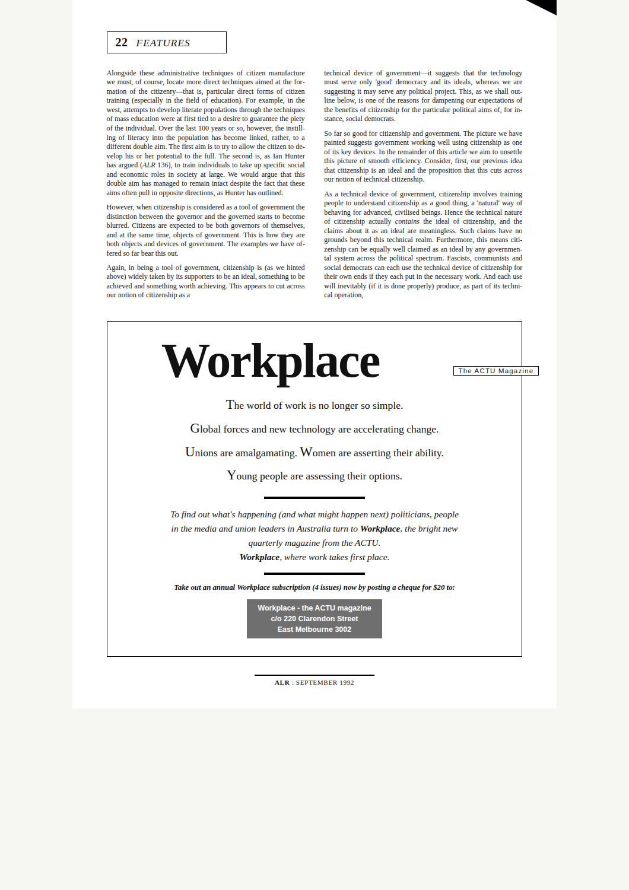22 FEATURES
Alongside these administrative techniques of citizen manufacture we must, of course, locate more direct techniques aimed at the formation of the citizenry—that is, particular direct forms of citizen training (especially in the field of education). For example, in the west, attempts to develop literate populations through the techniques of mass education were at first tied to a desire to guarantee the piety of the individual. Over the last 100 years or so, however, the instilling of literacy into the population has become linked, rather, to a different double aim. The first aim is to try to allow the citizen to develop his or her potential to the full. The second is, as Ian Hunter has argued (ALR 136), to train individuals to take up specific social and economic roles in society at large. We would argue that this double aim has managed to remain intact despite the fact that these aims often pull in opposite directions, as Hunter has outlined.
However, when citizenship is considered as a tool of government the distinction between the governor and the governed starts to become blurred. Citizens are expected to be both governors of themselves, and at the same time, objects of government. This is how they are both objects and devices of government. The examples we have offered so far bear this out.
Again, in being a tool of government, citizenship is (as we hinted above) widely taken by its supporters to be an ideal, something to be achieved and something worth achieving. This appears to cut across our notion of citizenship as a
technical device of government—it suggests that the technology must serve only 'good' democracy and its ideals, whereas we are suggesting it may serve any political project. This, as we shall outline below, is one of the reasons for dampening our expectations of the benefits of citizenship for the particular political aims of, for instance, social democrats.
So far so good for citizenship and government. The picture we have painted suggests government working well using citizenship as one of its key devices. In the remainder of this article we aim to unsettle this picture of smooth efficiency. Consider, first, our previous idea that citizenship is an ideal and the proposition that this cuts across our notion of technical citizenship.
As a technical device of government, citizenship involves training people to understand citizenship as a good thing, a 'natural' way of behaving for advanced, civilised beings. Hence the technical nature of citizenship actually contains the ideal of citizenship, and the claims about it as an ideal are meaningless. Such claims have no grounds beyond this technical realm. Furthermore, this means citizenship can be equally well claimed as an ideal by any governmental system across the political spectrum. Fascists, communists and social democrats can each use the technical device of citizenship for their own ends if they each put in the necessary work. And each use will inevitably (if it is done properly) produce, as part of its technical operation,
Workplace
The ACTU Magazine
The world of work is no longer so simple.
Global forces and new technology are accelerating change.
Unions are amalgamating. Women are asserting their ability.
Young people are assessing their options.
To find out what's happening (and what might happen next) politicians, people in the media and union leaders in Australia turn to Workplace, the bright new quarterly magazine from the ACTU.
Workplace, where work takes first place.
Take out an annual Workplace subscription (4 issues) now by posting a cheque for $20 to:
Workplace - the ACTU magazine
c/o 220 Clarendon Street
East Melbourne 3002
ALR : SEPTEMBER 1992